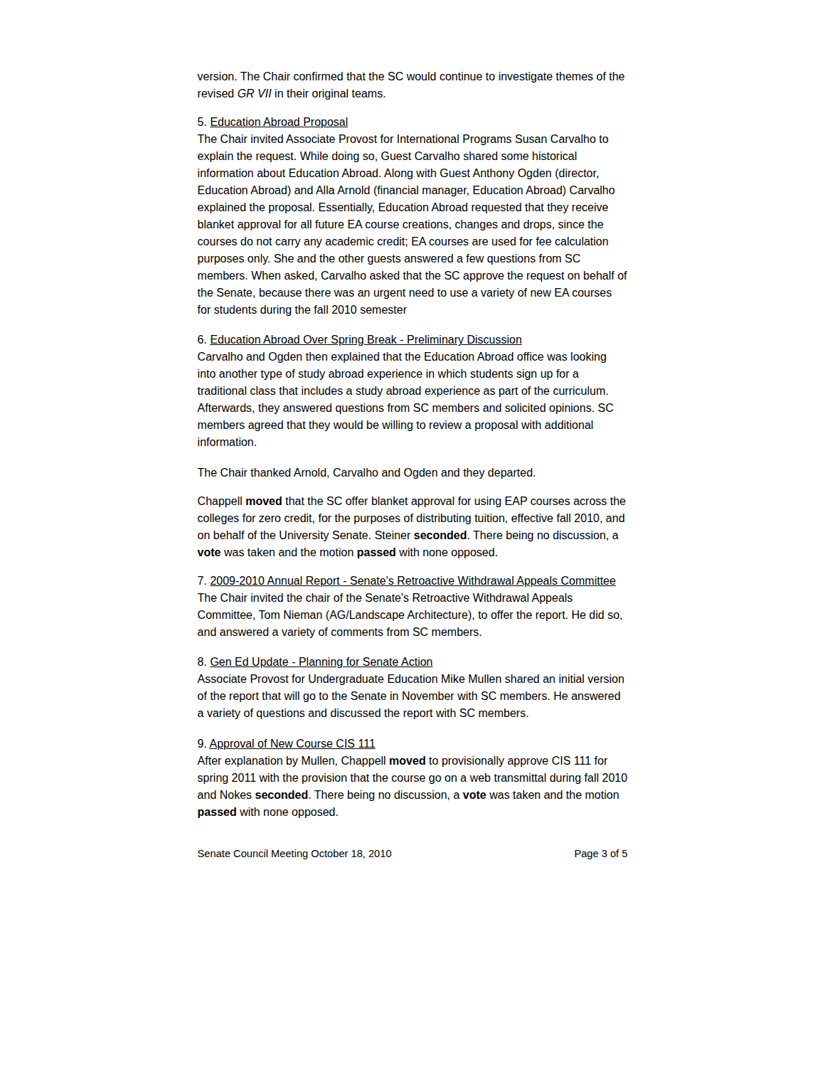version. The Chair confirmed that the SC would continue to investigate themes of the revised GR VII in their original teams.
5. Education Abroad Proposal
The Chair invited Associate Provost for International Programs Susan Carvalho to explain the request. While doing so, Guest Carvalho shared some historical information about Education Abroad. Along with Guest Anthony Ogden (director, Education Abroad) and Alla Arnold (financial manager, Education Abroad) Carvalho explained the proposal. Essentially, Education Abroad requested that they receive blanket approval for all future EA course creations, changes and drops, since the courses do not carry any academic credit; EA courses are used for fee calculation purposes only. She and the other guests answered a few questions from SC members. When asked, Carvalho asked that the SC approve the request on behalf of the Senate, because there was an urgent need to use a variety of new EA courses for students during the fall 2010 semester
6. Education Abroad Over Spring Break - Preliminary Discussion
Carvalho and Ogden then explained that the Education Abroad office was looking into another type of study abroad experience in which students sign up for a traditional class that includes a study abroad experience as part of the curriculum. Afterwards, they answered questions from SC members and solicited opinions. SC members agreed that they would be willing to review a proposal with additional information.
The Chair thanked Arnold, Carvalho and Ogden and they departed.
Chappell moved that the SC offer blanket approval for using EAP courses across the colleges for zero credit, for the purposes of distributing tuition, effective fall 2010, and on behalf of the University Senate. Steiner seconded. There being no discussion, a vote was taken and the motion passed with none opposed.
7. 2009-2010 Annual Report - Senate's Retroactive Withdrawal Appeals Committee
The Chair invited the chair of the Senate's Retroactive Withdrawal Appeals Committee, Tom Nieman (AG/Landscape Architecture), to offer the report. He did so, and answered a variety of comments from SC members.
8. Gen Ed Update - Planning for Senate Action
Associate Provost for Undergraduate Education Mike Mullen shared an initial version of the report that will go to the Senate in November with SC members. He answered a variety of questions and discussed the report with SC members.
9. Approval of New Course CIS 111
After explanation by Mullen, Chappell moved to provisionally approve CIS 111 for spring 2011 with the provision that the course go on a web transmittal during fall 2010 and Nokes seconded. There being no discussion, a vote was taken and the motion passed with none opposed.
Senate Council Meeting October 18, 2010 Page 3 of 5